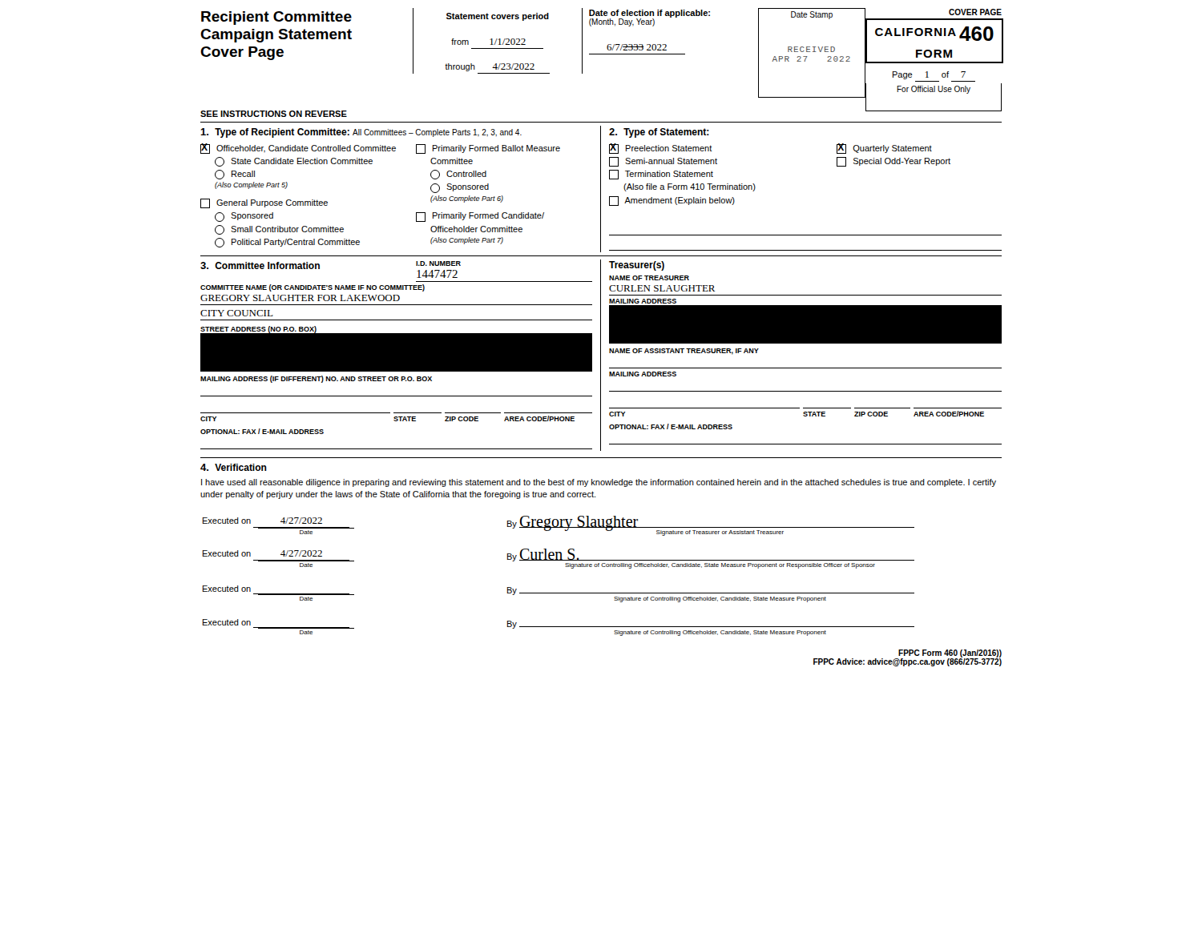Recipient Committee
Campaign Statement
Cover Page
SEE INSTRUCTIONS ON REVERSE
Statement covers period
from 1/1/2022
through 4/23/2022
Date of election if applicable:
(Month, Day, Year)
6/7/2333 2022
Date Stamp
RECEIVED
APR 27 2022
COVER PAGE
CALIFORNIA 460
FORM
Page 1 of 7
For Official Use Only
1. Type of Recipient Committee: All Committees – Complete Parts 1, 2, 3, and 4.
Officeholder, Candidate Controlled Committee
State Candidate Election Committee
Recall
(Also Complete Part 5)
General Purpose Committee
Sponsored
Small Contributor Committee
Political Party/Central Committee
Primarily Formed Ballot Measure
Committee
Controlled
Sponsored
(Also Complete Part 6)
Primarily Formed Candidate/
Officeholder Committee
(Also Complete Part 7)
2. Type of Statement:
Preelection Statement
Semi-annual Statement
Termination Statement
(Also file a Form 410 Termination)
Amendment (Explain below)
Quarterly Statement
Special Odd-Year Report
3. Committee Information
I.D. NUMBER
1447472
Committee Name (or Candidate's Name if no Committee)
GREGORY SLAUGHTER FOR LAKEWOOD
CITY COUNCIL
Street Address (No P.O. Box)
Mailing Address (if different) No. and Street or P.O. Box
City
State
Zip Code
Area Code/Phone
Optional: Fax / E-mail Address
Treasurer(s)
Name of Treasurer
CURLEN SLAUGHTER
Mailing Address
Name of Assistant Treasurer, if any
Mailing Address
City
State
Zip Code
Area Code/Phone
Optional: Fax / E-mail Address
4. Verification
I have used all reasonable diligence in preparing and reviewing this statement and to the best of my knowledge the information contained herein and in the attached schedules is true and complete. I certify under penalty of perjury under the laws of the State of California that the foregoing is true and correct.
| Executed on 4/27/2022 Date | By Gregory Slaughter Signature of Treasurer or Assistant Treasurer |
| Executed on 4/27/2022 Date | By Curlen S. Signature of Controlling Officeholder, Candidate, State Measure Proponent or Responsible Officer of Sponsor |
| Executed on Date | By Signature of Controlling Officeholder, Candidate, State Measure Proponent |
| Executed on Date | By Signature of Controlling Officeholder, Candidate, State Measure Proponent |
FPPC Form 460 (Jan/2016))
FPPC Advice: advice@fppc.ca.gov (866/275-3772)